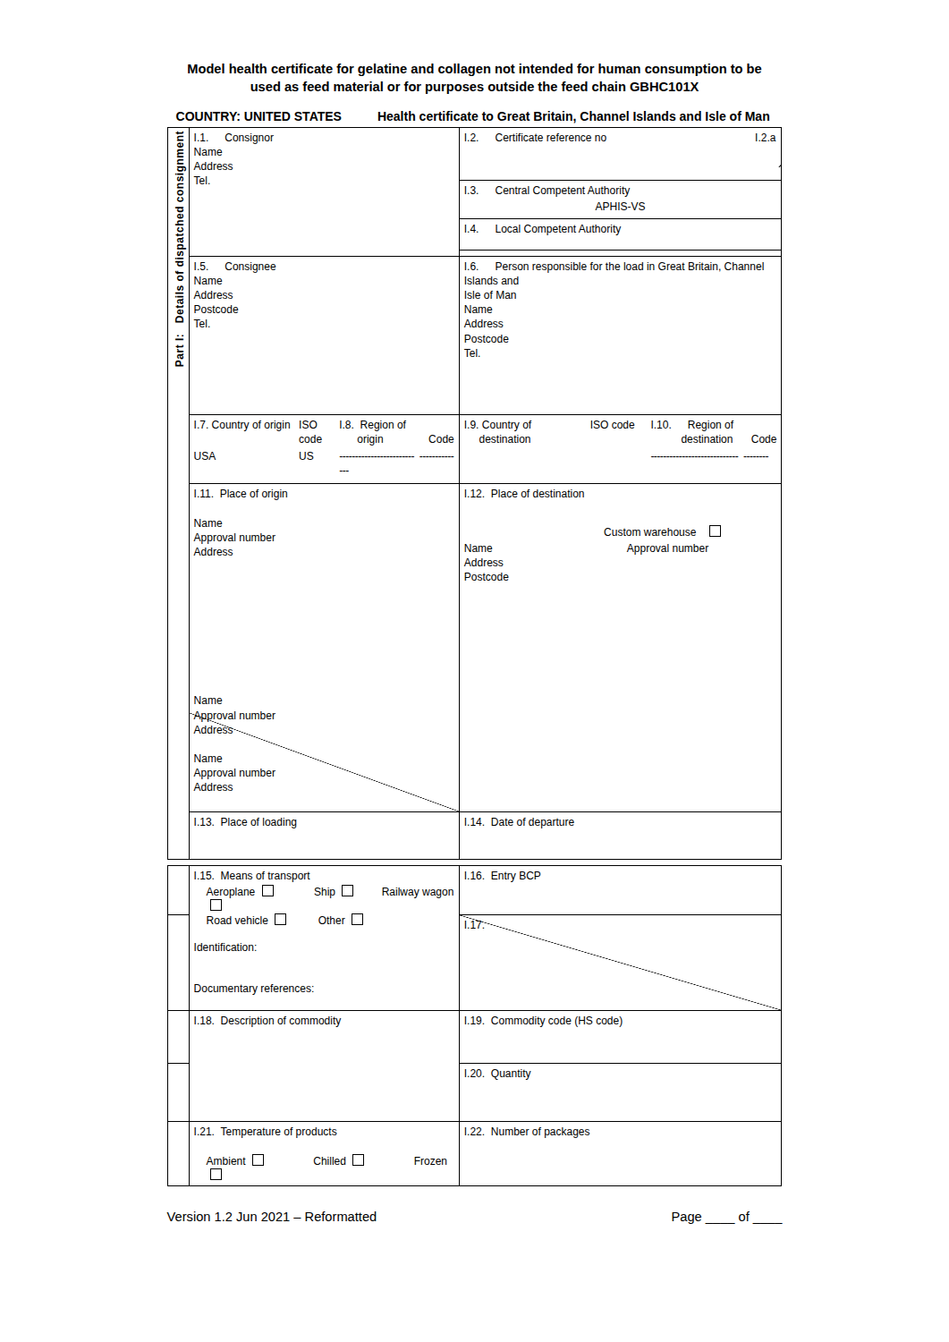Model health certificate for gelatine and collagen not intended for human consumption to be
used as feed material or for purposes outside the feed chain GBHC101X
COUNTRY: UNITED STATES Health certificate to Great Britain, Channel Islands and Isle of Man
| Part I: Details of dispatched consignment | I.1. Consignor Name Address Tel. | / I.2. Certificate reference no I.2.a / / I.3. Central Competent Authority APHIS-VS / / I.4. Local Competent Authority / |
| I.5. Consignee Name Address Postcode Tel. | I.6. Person responsible for the load in Great Britain, Channel Islands and Isle of Man Name Address Postcode Tel. |
| / I.7. Country of origin / ISO code / I.8. Region of origin Code / / USA / US / ------------------------ -------------- / | / I.9. Country of destination / ISO code / I.10. Region of destination Code / / / / ---------------------------- -------- / |
| I.11. Place of origin Name Approval number Address Name Approval number Address Name Approval number Address | I.12. Place of destination Custom warehouse Name Approval number Address Postcode |
| I.13. Place of loading | I.14. Date of departure |
| | I.15. Means of transport Aeroplane Ship Railway wagon Road vehicle Other Identification: Documentary references: | I.16. Entry BCP |
| | I.17. |
| | I.18. Description of commodity | I.19. Commodity code (HS code) |
| | I.20. Quantity |
| | I.21. Temperature of products Ambient Chilled Frozen | I.22. Number of packages |
Version 1.2 Jun 2021 – Reformatted
Page ____ of ____